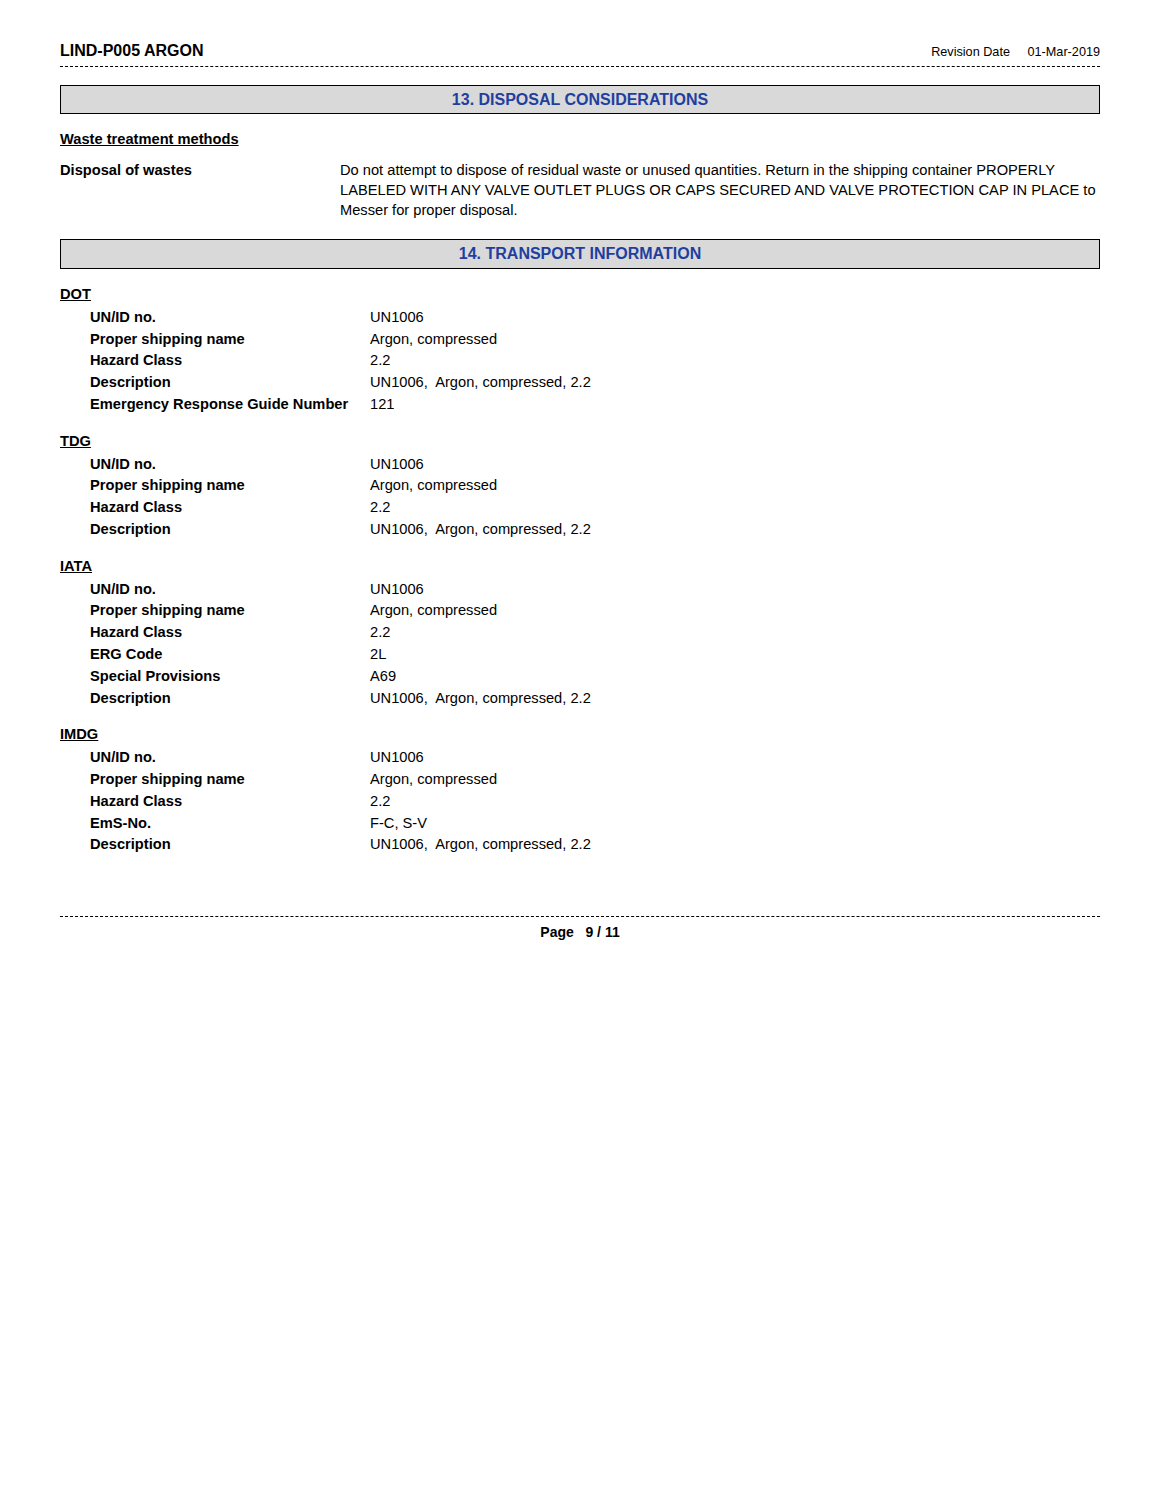LIND-P005 ARGON Revision Date 01-Mar-2019
13. DISPOSAL CONSIDERATIONS
Waste treatment methods
| Disposal of wastes | Do not attempt to dispose of residual waste or unused quantities. Return in the shipping container PROPERLY LABELED WITH ANY VALVE OUTLET PLUGS OR CAPS SECURED AND VALVE PROTECTION CAP IN PLACE to Messer for proper disposal. |
14. TRANSPORT INFORMATION
DOT
| UN/ID no. | UN1006 |
| Proper shipping name | Argon, compressed |
| Hazard Class | 2.2 |
| Description | UN1006, Argon, compressed, 2.2 |
| Emergency Response Guide Number | 121 |
TDG
| UN/ID no. | UN1006 |
| Proper shipping name | Argon, compressed |
| Hazard Class | 2.2 |
| Description | UN1006, Argon, compressed, 2.2 |
IATA
| UN/ID no. | UN1006 |
| Proper shipping name | Argon, compressed |
| Hazard Class | 2.2 |
| ERG Code | 2L |
| Special Provisions | A69 |
| Description | UN1006, Argon, compressed, 2.2 |
IMDG
| UN/ID no. | UN1006 |
| Proper shipping name | Argon, compressed |
| Hazard Class | 2.2 |
| EmS-No. | F-C, S-V |
| Description | UN1006, Argon, compressed, 2.2 |
Page 9 / 11